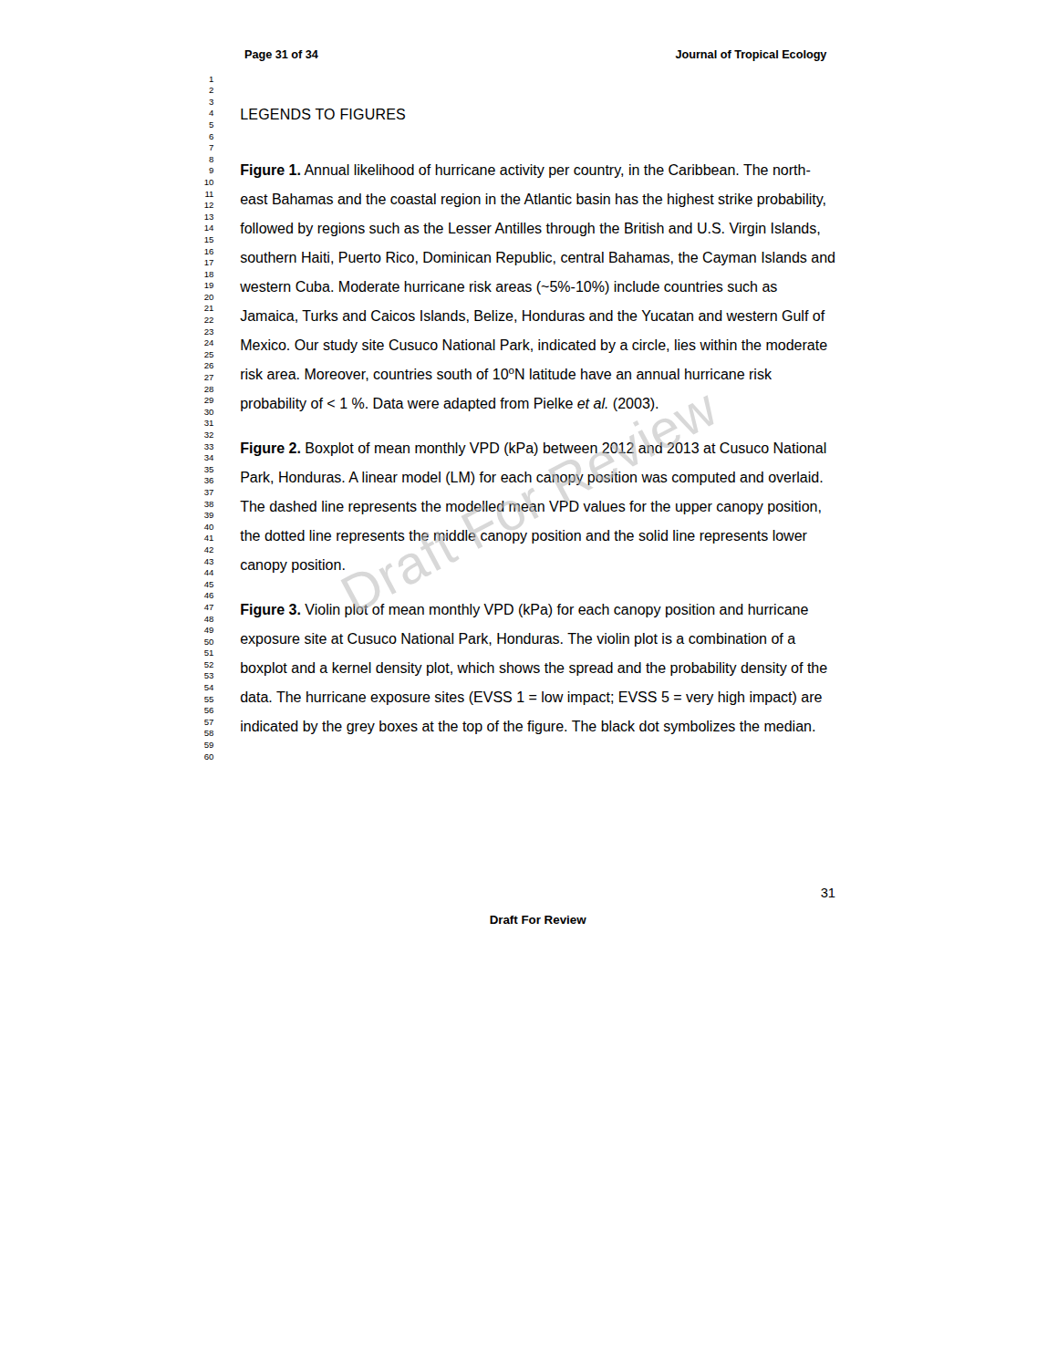Page 31 of 34 Journal of Tropical Ecology
12345 678910 1112131415 1617181920 2122232425 2627282930 3132333435 3637383940 4142434445 4647484950 5152535455 5657585960
Draft For Review
LEGENDS TO FIGURES
Figure 1. Annual likelihood of hurricane activity per country, in the Caribbean. The north-east Bahamas and the coastal region in the Atlantic basin has the highest strike probability, followed by regions such as the Lesser Antilles through the British and U.S. Virgin Islands, southern Haiti, Puerto Rico, Dominican Republic, central Bahamas, the Cayman Islands and western Cuba. Moderate hurricane risk areas (~5%-10%) include countries such as Jamaica, Turks and Caicos Islands, Belize, Honduras and the Yucatan and western Gulf of Mexico. Our study site Cusuco National Park, indicated by a circle, lies within the moderate risk area. Moreover, countries south of 10oN latitude have an annual hurricane risk probability of < 1 %. Data were adapted from Pielke et al. (2003).
Figure 2. Boxplot of mean monthly VPD (kPa) between 2012 and 2013 at Cusuco National Park, Honduras. A linear model (LM) for each canopy position was computed and overlaid. The dashed line represents the modelled mean VPD values for the upper canopy position, the dotted line represents the middle canopy position and the solid line represents lower canopy position.
Figure 3. Violin plot of mean monthly VPD (kPa) for each canopy position and hurricane exposure site at Cusuco National Park, Honduras. The violin plot is a combination of a boxplot and a kernel density plot, which shows the spread and the probability density of the data. The hurricane exposure sites (EVSS 1 = low impact; EVSS 5 = very high impact) are indicated by the grey boxes at the top of the figure. The black dot symbolizes the median.
31
Draft For Review